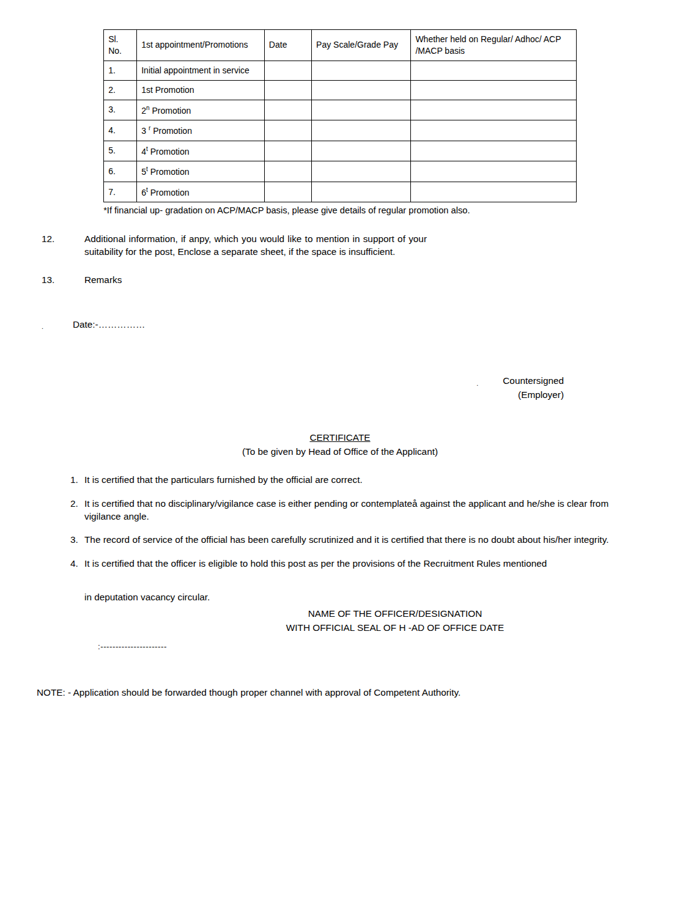| Sl. No. | 1st appointment/Promotions | Date | Pay Scale/Grade Pay | Whether held on Regular/ Adhoc/ ACP /MACP basis |
| --- | --- | --- | --- | --- |
| 1. | Initial appointment in service | | | |
| 2. | 1st Promotion | | | |
| 3. | 2 n Promotion | | | |
| 4. | 3 r Promotion | | | |
| 5. | 4 t Promotion | | | |
| 6. | 5 t Promotion | | | |
| 7. | 6 t Promotion | | | |
*If financial up- gradation on ACP/MACP basis, please give details of regular promotion also.
12.
Additional information, if anpy, which you would like to mention in support of your suitability for the post, Enclose a separate sheet, if the space is insufficient.
13.
Remarks
. Date:-……………
. Countersigned
(Employer)
CERTIFICATE
(To be given by Head of Office of the Applicant)
It is certified that the particulars furnished by the official are correct.
It is certified that no disciplinary/vigilance case is either pending or contemplateå against the applicant and he/she is clear from vigilance angle.
The record of service of the official has been carefully scrutinized and it is certified that there is no doubt about his/her integrity.
It is certified that the officer is eligible to hold this post as per the provisions of the Recruitment Rules mentioned
in deputation vacancy circular.
NAME OF THE OFFICER/DESIGNATION
WITH OFFICIAL SEAL OF H -AD OF OFFICE DATE
:----------------------
NOTE: - Application should be forwarded though proper channel with approval of Competent Authority.